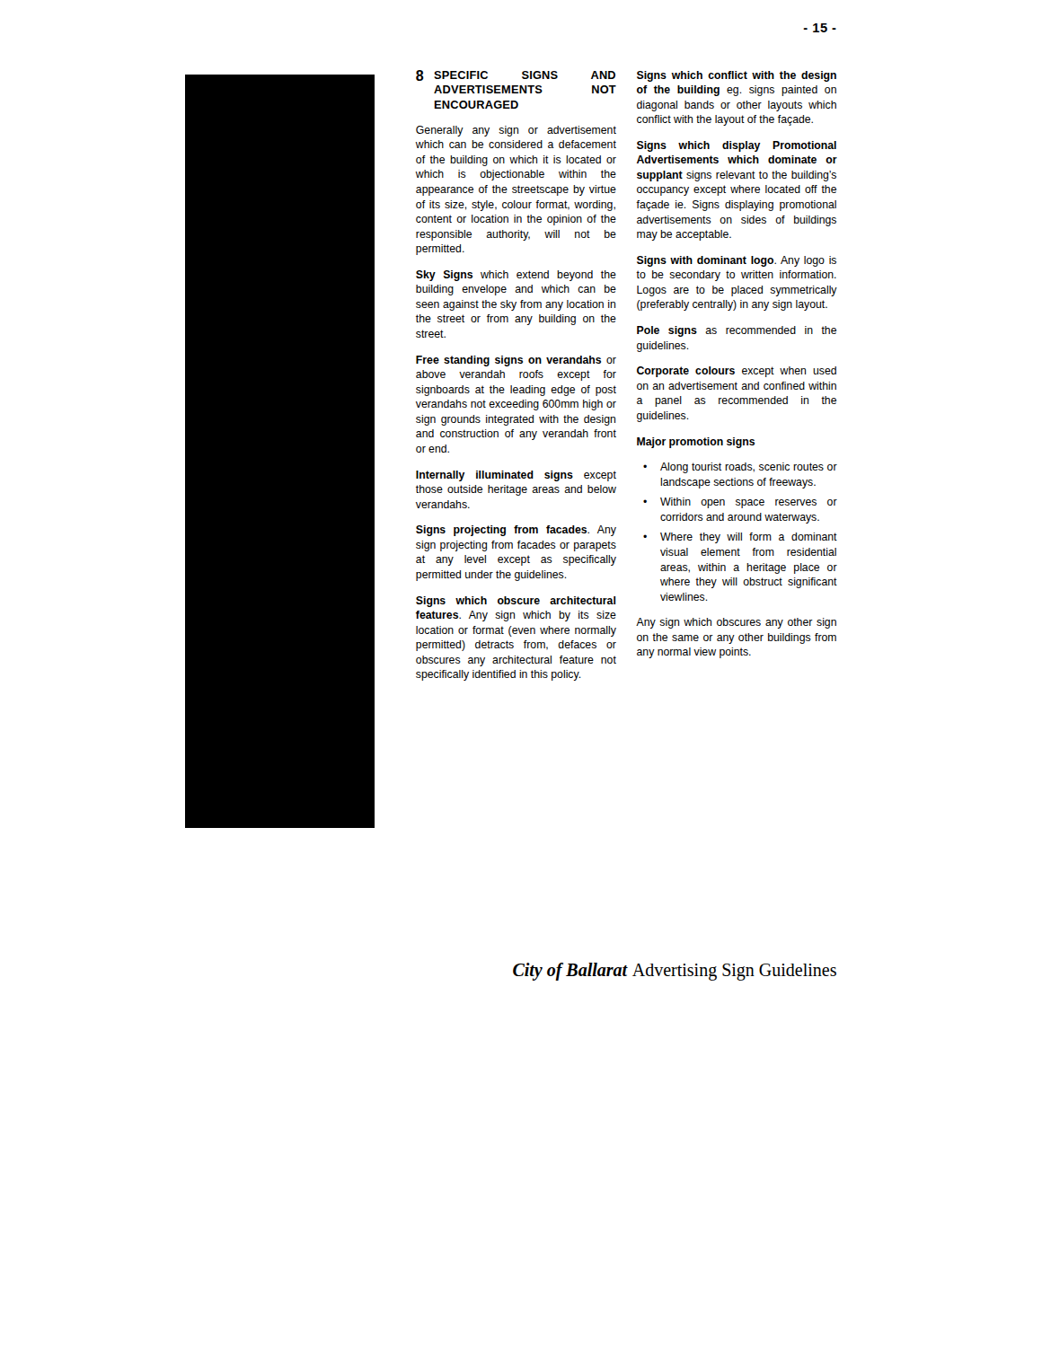- 15 -
8
SPECIFIC SIGNS AND ADVERTISEMENTS NOT ENCOURAGED
Generally any sign or advertisement which can be considered a defacement of the building on which it is located or which is objectionable within the appearance of the streetscape by virtue of its size, style, colour format, wording, content or location in the opinion of the responsible authority, will not be permitted.
Sky Signs which extend beyond the building envelope and which can be seen against the sky from any location in the street or from any building on the street.
Free standing signs on verandahs or above verandah roofs except for signboards at the leading edge of post verandahs not exceeding 600mm high or sign grounds integrated with the design and construction of any verandah front or end.
Internally illuminated signs except those outside heritage areas and below verandahs.
Signs projecting from facades. Any sign projecting from facades or parapets at any level except as specifically permitted under the guidelines.
Signs which obscure architectural features. Any sign which by its size location or format (even where normally permitted) detracts from, defaces or obscures any architectural feature not specifically identified in this policy.
Signs which conflict with the design of the building eg. signs painted on diagonal bands or other layouts which conflict with the layout of the façade.
Signs which display Promotional Advertisements which dominate or supplant signs relevant to the building’s occupancy except where located off the façade ie. Signs displaying promotional advertisements on sides of buildings may be acceptable.
Signs with dominant logo. Any logo is to be secondary to written information. Logos are to be placed symmetrically (preferably centrally) in any sign layout.
Pole signs as recommended in the guidelines.
Corporate colours except when used on an advertisement and confined within a panel as recommended in the guidelines.
Major promotion signs
Along tourist roads, scenic routes or landscape sections of freeways.
Within open space reserves or corridors and around waterways.
Where they will form a dominant visual element from residential areas, within a heritage place or where they will obstruct significant viewlines.
Any sign which obscures any other sign on the same or any other buildings from any normal view points.
City of Ballarat Advertising Sign Guidelines